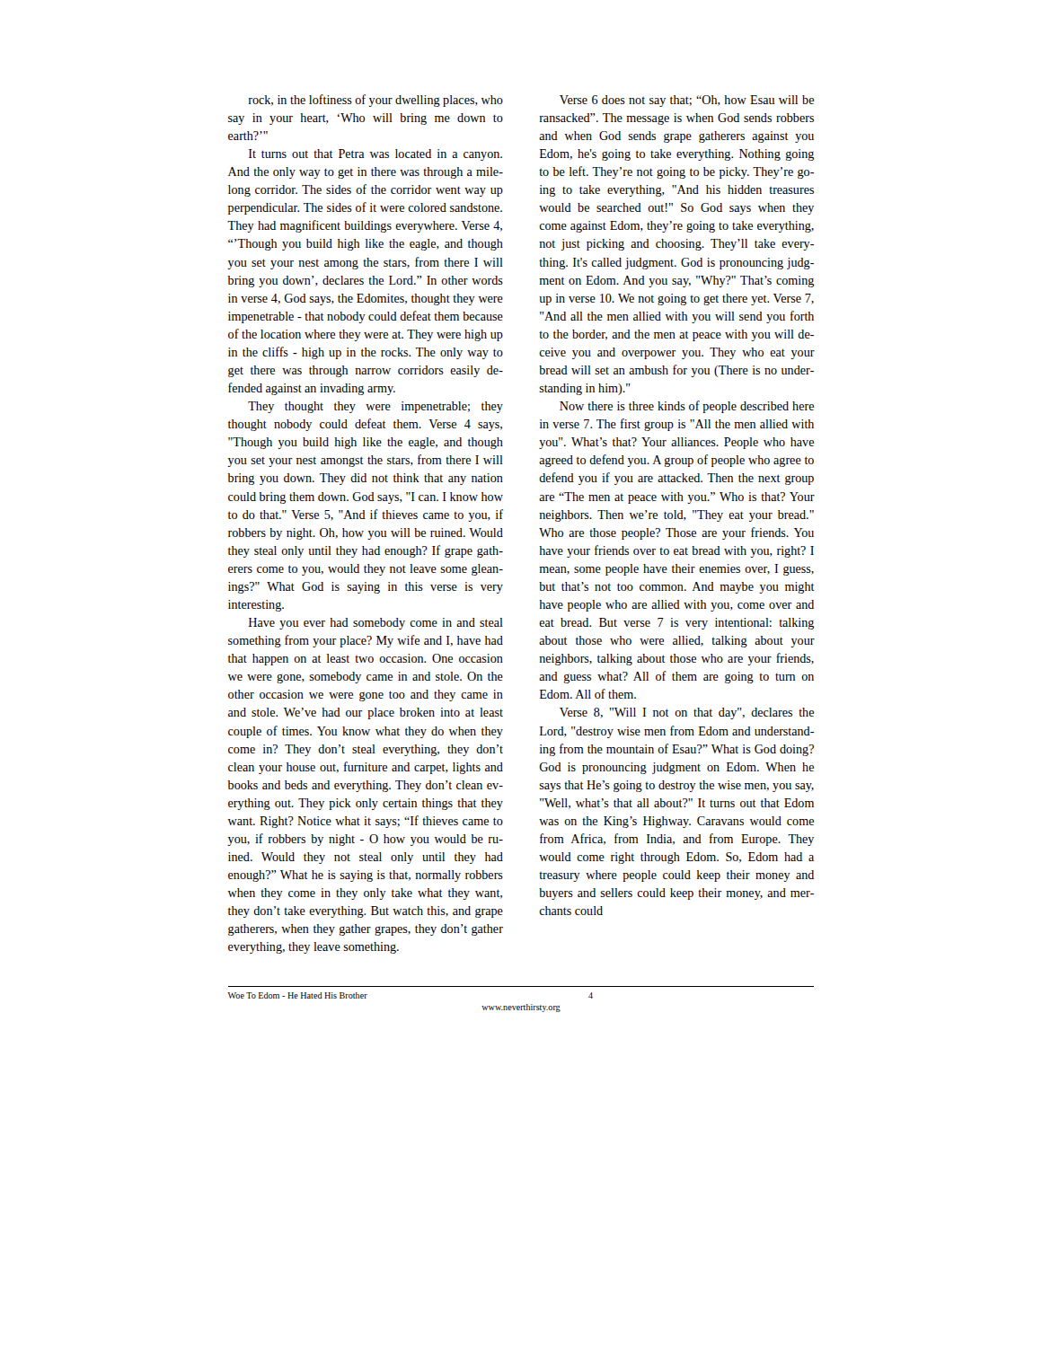rock, in the loftiness of your dwelling places, who say in your heart, ‘Who will bring me down to earth?’"
It turns out that Petra was located in a canyon. And the only way to get in there was through a mile-long corridor. The sides of the corridor went way up perpendicular. The sides of it were colored sandstone. They had magnificent buildings everywhere. Verse 4, “’Though you build high like the eagle, and though you set your nest among the stars, from there I will bring you down’, declares the Lord.” In other words in verse 4, God says, the Edomites, thought they were impenetrable - that nobody could defeat them because of the location where they were at. They were high up in the cliffs - high up in the rocks. The only way to get there was through narrow corridors easily defended against an invading army.
They thought they were impenetrable; they thought nobody could defeat them. Verse 4 says, "Though you build high like the eagle, and though you set your nest amongst the stars, from there I will bring you down. They did not think that any nation could bring them down. God says, "I can. I know how to do that." Verse 5, "And if thieves came to you, if robbers by night. Oh, how you will be ruined. Would they steal only until they had enough? If grape gatherers come to you, would they not leave some gleanings?" What God is saying in this verse is very interesting.
Have you ever had somebody come in and steal something from your place? My wife and I, have had that happen on at least two occasion. One occasion we were gone, somebody came in and stole. On the other occasion we were gone too and they came in and stole. We’ve had our place broken into at least couple of times. You know what they do when they come in? They don’t steal everything, they don’t clean your house out, furniture and carpet, lights and books and beds and everything. They don’t clean everything out. They pick only certain things that they want. Right? Notice what it says; “If thieves came to you, if robbers by night - O how you would be ruined. Would they not steal only until they had enough?” What he is saying is that, normally robbers when they come in they only take what they want, they don’t take everything. But watch this, and grape gatherers, when they gather grapes, they don’t gather everything, they leave something.
Verse 6 does not say that; “Oh, how Esau will be ransacked”. The message is when God sends robbers and when God sends grape gatherers against you Edom, he's going to take everything. Nothing going to be left. They’re not going to be picky. They’re going to take everything, "And his hidden treasures would be searched out!" So God says when they come against Edom, they’re going to take everything, not just picking and choosing. They’ll take everything. It's called judgment. God is pronouncing judgment on Edom. And you say, "Why?" That’s coming up in verse 10. We not going to get there yet. Verse 7, "And all the men allied with you will send you forth to the border, and the men at peace with you will deceive you and overpower you. They who eat your bread will set an ambush for you (There is no understanding in him)."
Now there is three kinds of people described here in verse 7. The first group is "All the men allied with you". What’s that? Your alliances. People who have agreed to defend you. A group of people who agree to defend you if you are attacked. Then the next group are “The men at peace with you.” Who is that? Your neighbors. Then we’re told, "They eat your bread." Who are those people? Those are your friends. You have your friends over to eat bread with you, right? I mean, some people have their enemies over, I guess, but that’s not too common. And maybe you might have people who are allied with you, come over and eat bread. But verse 7 is very intentional: talking about those who were allied, talking about your neighbors, talking about those who are your friends, and guess what? All of them are going to turn on Edom. All of them.
Verse 8, "Will I not on that day", declares the Lord, "destroy wise men from Edom and understanding from the mountain of Esau?” What is God doing? God is pronouncing judgment on Edom. When he says that He’s going to destroy the wise men, you say, "Well, what’s that all about?" It turns out that Edom was on the King’s Highway. Caravans would come from Africa, from India, and from Europe. They would come right through Edom. So, Edom had a treasury where people could keep their money and buyers and sellers could keep their money, and merchants could
Woe To Edom - He Hated His Brother
4 www.neverthirsty.org